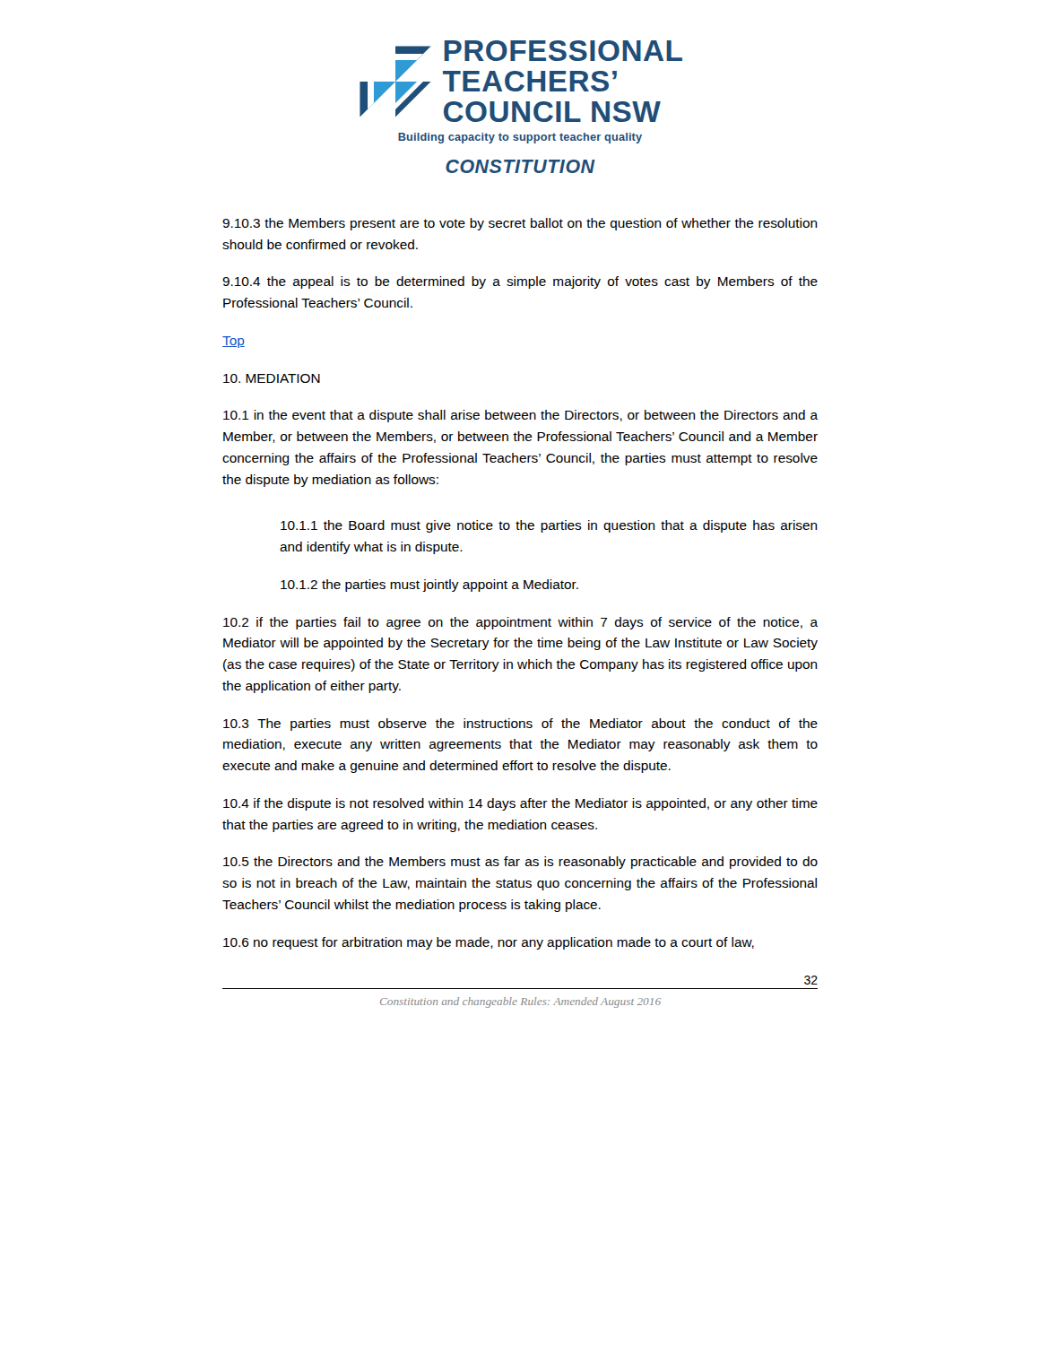Professional Teachers’ Council NSW
Building capacity to support teacher quality
CONSTITUTION
9.10.3 the Members present are to vote by secret ballot on the question of whether the resolution should be confirmed or revoked.
9.10.4 the appeal is to be determined by a simple majority of votes cast by Members of the Professional Teachers’ Council.
Top
10. MEDIATION
10.1 in the event that a dispute shall arise between the Directors, or between the Directors and a Member, or between the Members, or between the Professional Teachers’ Council and a Member concerning the affairs of the Professional Teachers’ Council, the parties must attempt to resolve the dispute by mediation as follows:
10.1.1 the Board must give notice to the parties in question that a dispute has arisen and identify what is in dispute.
10.1.2 the parties must jointly appoint a Mediator.
10.2 if the parties fail to agree on the appointment within 7 days of service of the notice, a Mediator will be appointed by the Secretary for the time being of the Law Institute or Law Society (as the case requires) of the State or Territory in which the Company has its registered office upon the application of either party.
10.3 The parties must observe the instructions of the Mediator about the conduct of the mediation, execute any written agreements that the Mediator may reasonably ask them to execute and make a genuine and determined effort to resolve the dispute.
10.4 if the dispute is not resolved within 14 days after the Mediator is appointed, or any other time that the parties are agreed to in writing, the mediation ceases.
10.5 the Directors and the Members must as far as is reasonably practicable and provided to do so is not in breach of the Law, maintain the status quo concerning the affairs of the Professional Teachers’ Council whilst the mediation process is taking place.
10.6 no request for arbitration may be made, nor any application made to a court of law,
32
Constitution and changeable Rules: Amended August 2016